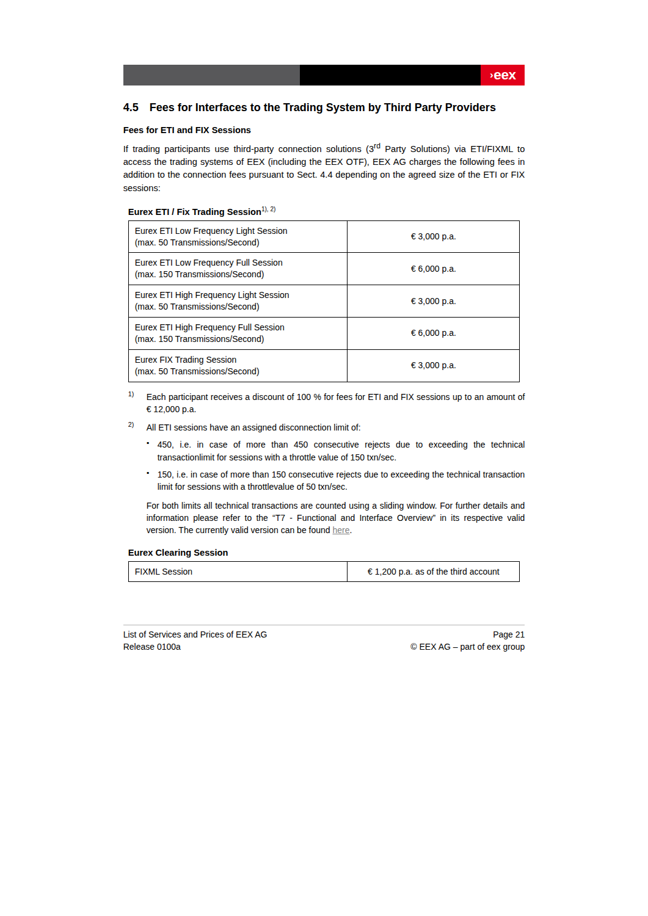›eex
4.5 Fees for Interfaces to the Trading System by Third Party Providers
Fees for ETI and FIX Sessions
If trading participants use third-party connection solutions (3rd Party Solutions) via ETI/FIXML to access the trading systems of EEX (including the EEX OTF), EEX AG charges the following fees in addition to the connection fees pursuant to Sect. 4.4 depending on the agreed size of the ETI or FIX sessions:
Eurex ETI / Fix Trading Session1), 2)
| Eurex ETI Low Frequency Light Session (max. 50 Transmissions/Second) | € 3,000 p.a. |
| Eurex ETI Low Frequency Full Session (max. 150 Transmissions/Second) | € 6,000 p.a. |
| Eurex ETI High Frequency Light Session (max. 50 Transmissions/Second) | € 3,000 p.a. |
| Eurex ETI High Frequency Full Session (max. 150 Transmissions/Second) | € 6,000 p.a. |
| Eurex FIX Trading Session (max. 50 Transmissions/Second) | € 3,000 p.a. |
Each participant receives a discount of 100 % for fees for ETI and FIX sessions up to an amount of € 12,000 p.a.
All ETI sessions have an assigned disconnection limit of:
450, i.e. in case of more than 450 consecutive rejects due to exceeding the technical transactionlimit for sessions with a throttle value of 150 txn/sec.
150, i.e. in case of more than 150 consecutive rejects due to exceeding the technical transaction limit for sessions with a throttlevalue of 50 txn/sec.
For both limits all technical transactions are counted using a sliding window. For further details and information please refer to the “T7 - Functional and Interface Overview” in its respective valid version. The currently valid version can be found here.
Eurex Clearing Session
| FIXML Session | € 1,200 p.a. as of the third account |
List of Services and Prices of EEX AG Release 0100a
Page 21 © EEX AG – part of eex group